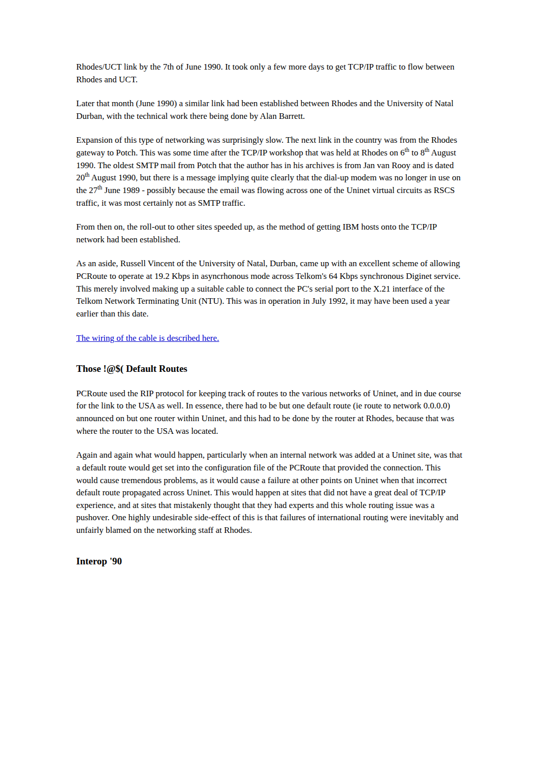Rhodes/UCT link by the 7th of June 1990. It took only a few more days to get TCP/IP traffic to flow between Rhodes and UCT.
Later that month (June 1990) a similar link had been established between Rhodes and the University of Natal Durban, with the technical work there being done by Alan Barrett.
Expansion of this type of networking was surprisingly slow. The next link in the country was from the Rhodes gateway to Potch. This was some time after the TCP/IP workshop that was held at Rhodes on 6th to 8th August 1990. The oldest SMTP mail from Potch that the author has in his archives is from Jan van Rooy and is dated 20th August 1990, but there is a message implying quite clearly that the dial-up modem was no longer in use on the 27th June 1989 - possibly because the email was flowing across one of the Uninet virtual circuits as RSCS traffic, it was most certainly not as SMTP traffic.
From then on, the roll-out to other sites speeded up, as the method of getting IBM hosts onto the TCP/IP network had been established.
As an aside, Russell Vincent of the University of Natal, Durban, came up with an excellent scheme of allowing PCRoute to operate at 19.2 Kbps in asyncrhonous mode across Telkom's 64 Kbps synchronous Diginet service. This merely involved making up a suitable cable to connect the PC's serial port to the X.21 interface of the Telkom Network Terminating Unit (NTU). This was in operation in July 1992, it may have been used a year earlier than this date.
The wiring of the cable is described here.
Those !@$( Default Routes
PCRoute used the RIP protocol for keeping track of routes to the various networks of Uninet, and in due course for the link to the USA as well. In essence, there had to be but one default route (ie route to network 0.0.0.0) announced on but one router within Uninet, and this had to be done by the router at Rhodes, because that was where the router to the USA was located.
Again and again what would happen, particularly when an internal network was added at a Uninet site, was that a default route would get set into the configuration file of the PCRoute that provided the connection. This would cause tremendous problems, as it would cause a failure at other points on Uninet when that incorrect default route propagated across Uninet. This would happen at sites that did not have a great deal of TCP/IP experience, and at sites that mistakenly thought that they had experts and this whole routing issue was a pushover. One highly undesirable side-effect of this is that failures of international routing were inevitably and unfairly blamed on the networking staff at Rhodes.
Interop '90